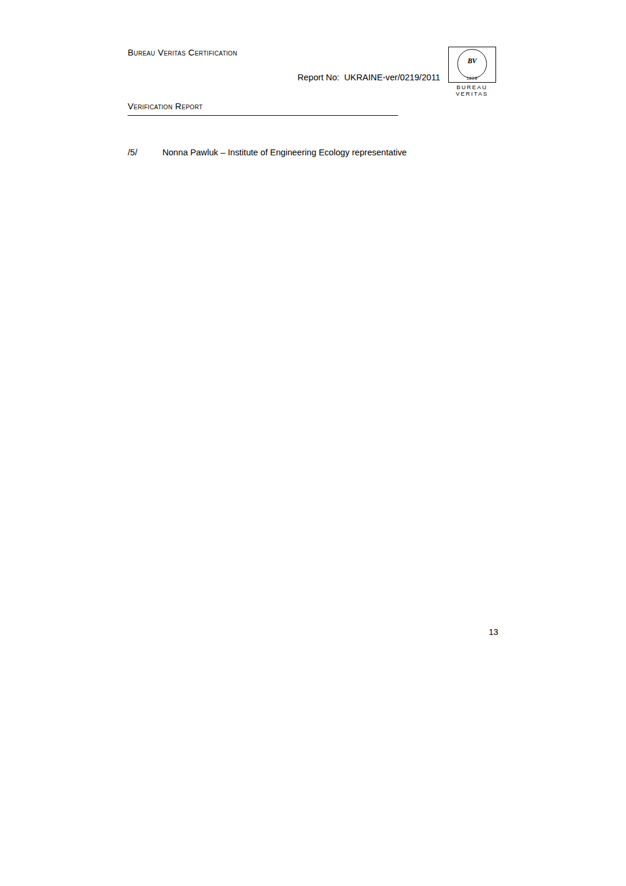Bureau Veritas Certification
Report No: UKRAINE-ver/0219/2011
Verification Report
BV
1828
BUREAU
VERITAS
/5/
Nonna Pawluk – Institute of Engineering Ecology representative
13